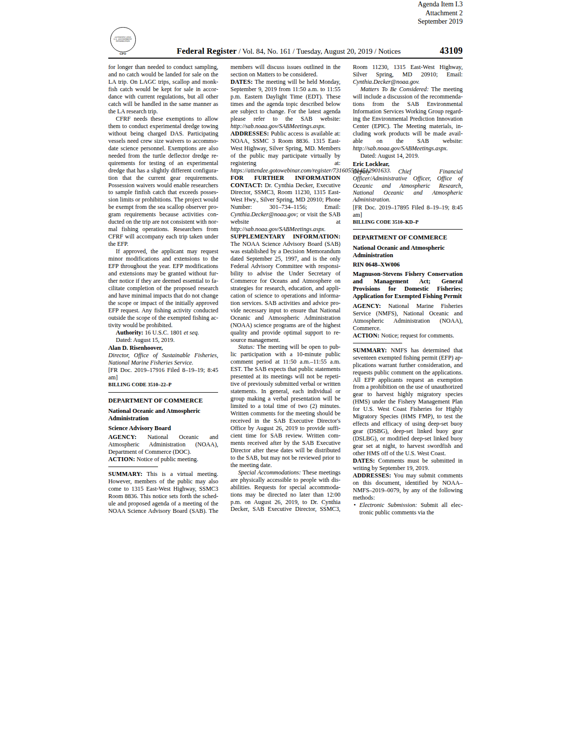Agenda Item I.3
Attachment 2
September 2019
AUTHENTICATED
U.S. GOVERNMENT
INFORMATION
GPO
Federal Register / Vol. 84, No. 161 / Tuesday, August 20, 2019 / Notices
43109
for longer than needed to conduct sampling, and no catch would be landed for sale on the LA trip. On LAGC trips, scallop and monkfish catch would be kept for sale in accordance with current regulations, but all other catch will be handled in the same manner as the LA research trip.
CFRF needs these exemptions to allow them to conduct experimental dredge towing without being charged DAS. Participating vessels need crew size waivers to accommodate science personnel. Exemptions are also needed from the turtle deflector dredge requirements for testing of an experimental dredge that has a slightly different configuration that the current gear requirements. Possession waivers would enable researchers to sample finfish catch that exceeds possession limits or prohibitions. The project would be exempt from the sea scallop observer program requirements because activities conducted on the trip are not consistent with normal fishing operations. Researchers from CFRF will accompany each trip taken under the EFP.
If approved, the applicant may request minor modifications and extensions to the EFP throughout the year. EFP modifications and extensions may be granted without further notice if they are deemed essential to facilitate completion of the proposed research and have minimal impacts that do not change the scope or impact of the initially approved EFP request. Any fishing activity conducted outside the scope of the exempted fishing activity would be prohibited.
Authority: 16 U.S.C. 1801 et seq.
Dated: August 15, 2019.
Alan D. Risenhoover,
Director, Office of Sustainable Fisheries, National Marine Fisheries Service.
[FR Doc. 2019–17916 Filed 8–19–19; 8:45 am]
BILLING CODE 3510–22–P
DEPARTMENT OF COMMERCE
National Oceanic and Atmospheric Administration
Science Advisory Board
AGENCY: National Oceanic and Atmospheric Administration (NOAA), Department of Commerce (DOC).
ACTION: Notice of public meeting.
SUMMARY: This is a virtual meeting. However, members of the public may also come to 1315 East-West Highway, SSMC3 Room 8836. This notice sets forth the schedule and proposed agenda of a meeting of the NOAA Science Advisory Board (SAB). The members will discuss issues outlined in the section on Matters to be considered.
DATES: The meeting will be held Monday, September 9, 2019 from 11:50 a.m. to 11:55 p.m. Eastern Daylight Time (EDT). These times and the agenda topic described below are subject to change. For the latest agenda please refer to the SAB website: http://sab.noaa.gov/SABMeetings.aspx.
ADDRESSES: Public access is available at: NOAA, SSMC 3 Room 8836. 1315 East-West Highway, Silver Spring, MD. Members of the public may participate virtually by registering at: https://attendee.gotowebinar.com/register/7316055114512901633.
FOR FURTHER INFORMATION CONTACT: Dr. Cynthia Decker, Executive Director, SSMC3, Room 11230, 1315 East-West Hwy., Silver Spring, MD 20910; Phone Number: 301–734–1156; Email: Cynthia.Decker@noaa.gov; or visit the SAB website at http://sab.noaa.gov/SABMeetings.aspx.
SUPPLEMENTARY INFORMATION: The NOAA Science Advisory Board (SAB) was established by a Decision Memorandum dated September 25, 1997, and is the only Federal Advisory Committee with responsibility to advise the Under Secretary of Commerce for Oceans and Atmosphere on strategies for research, education, and application of science to operations and information services. SAB activities and advice provide necessary input to ensure that National Oceanic and Atmospheric Administration (NOAA) science programs are of the highest quality and provide optimal support to resource management.
Status: The meeting will be open to public participation with a 10-minute public comment period at 11:50 a.m.–11:55 a.m. EST. The SAB expects that public statements presented at its meetings will not be repetitive of previously submitted verbal or written statements. In general, each individual or group making a verbal presentation will be limited to a total time of two (2) minutes. Written comments for the meeting should be received in the SAB Executive Director's Office by August 26, 2019 to provide sufficient time for SAB review. Written comments received after by the SAB Executive Director after these dates will be distributed to the SAB, but may not be reviewed prior to the meeting date.
Special Accommodations: These meetings are physically accessible to people with disabilities. Requests for special accommodations may be directed no later than 12:00 p.m. on August 26, 2019, to Dr. Cynthia Decker, SAB Executive Director, SSMC3, Room 11230, 1315 East-West Highway, Silver Spring, MD 20910; Email: Cynthia.Decker@noaa.gov.
Matters To Be Considered: The meeting will include a discussion of the recommendations from the SAB Environmental Information Services Working Group regarding the Environmental Prediction Innovation Center (EPIC). The Meeting materials, including work products will be made available on the SAB website: http://sab.noaa.gov/SABMeetings.aspx.
Dated: August 14, 2019.
Eric Locklear,
Deputy Chief Financial Officer/Administrative Officer, Office of Oceanic and Atmospheric Research, National Oceanic and Atmospheric Administration.
[FR Doc. 2019–17895 Filed 8–19–19; 8:45 am]
BILLING CODE 3510–KD–P
DEPARTMENT OF COMMERCE
National Oceanic and Atmospheric Administration
RIN 0648–XW006
Magnuson-Stevens Fishery Conservation and Management Act; General Provisions for Domestic Fisheries; Application for Exempted Fishing Permit
AGENCY: National Marine Fisheries Service (NMFS), National Oceanic and Atmospheric Administration (NOAA), Commerce.
ACTION: Notice; request for comments.
SUMMARY: NMFS has determined that seventeen exempted fishing permit (EFP) applications warrant further consideration, and requests public comment on the applications. All EFP applicants request an exemption from a prohibition on the use of unauthorized gear to harvest highly migratory species (HMS) under the Fishery Management Plan for U.S. West Coast Fisheries for Highly Migratory Species (HMS FMP), to test the effects and efficacy of using deep-set buoy gear (DSBG), deep-set linked buoy gear (DSLBG), or modified deep-set linked buoy gear set at night, to harvest swordfish and other HMS off of the U.S. West Coast.
DATES: Comments must be submitted in writing by September 19, 2019.
ADDRESSES: You may submit comments on this document, identified by NOAA–NMFS–2019–0079, by any of the following methods:
Electronic Submission: Submit all electronic public comments via the